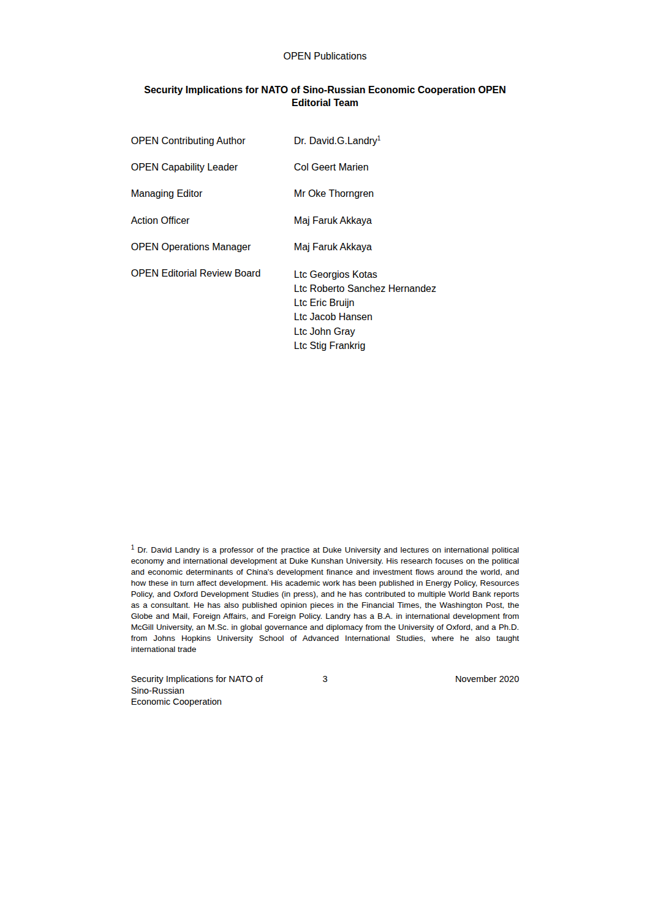OPEN Publications
Security Implications for NATO of Sino-Russian Economic Cooperation OPEN Editorial Team
| OPEN Contributing Author | Dr. David.G.Landry 1 |
| OPEN Capability Leader | Col Geert Marien |
| Managing Editor | Mr Oke Thorngren |
| Action Officer | Maj Faruk Akkaya |
| OPEN Operations Manager | Maj Faruk Akkaya |
| OPEN Editorial Review Board | Ltc Georgios Kotas Ltc Roberto Sanchez Hernandez Ltc Eric Bruijn Ltc Jacob Hansen Ltc John Gray Ltc Stig Frankrig |
1 Dr. David Landry is a professor of the practice at Duke University and lectures on international political economy and international development at Duke Kunshan University. His research focuses on the political and economic determinants of China's development finance and investment flows around the world, and how these in turn affect development. His academic work has been published in Energy Policy, Resources Policy, and Oxford Development Studies (in press), and he has contributed to multiple World Bank reports as a consultant. He has also published opinion pieces in the Financial Times, the Washington Post, the Globe and Mail, Foreign Affairs, and Foreign Policy. Landry has a B.A. in international development from McGill University, an M.Sc. in global governance and diplomacy from the University of Oxford, and a Ph.D. from Johns Hopkins University School of Advanced International Studies, where he also taught international trade
Security Implications for NATO of Sino-Russian
Economic Cooperation
3
November 2020